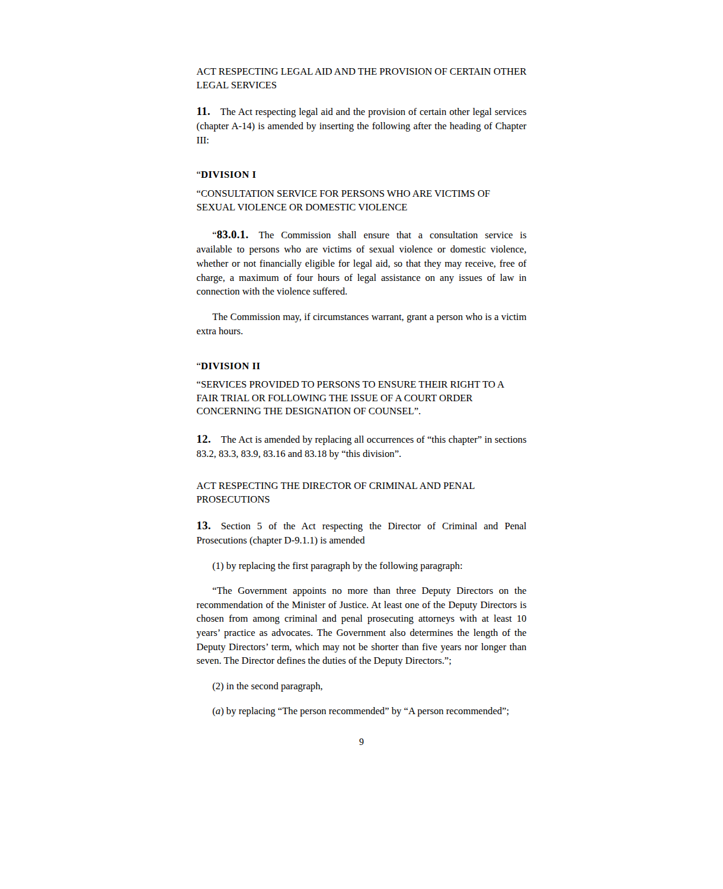Act respecting legal aid and the provision of certain other legal services
11. The Act respecting legal aid and the provision of certain other legal services (chapter A-14) is amended by inserting the following after the heading of Chapter III:
“DIVISION I
“Consultation service for persons who are victims of sexual violence or domestic violence
“83.0.1. The Commission shall ensure that a consultation service is available to persons who are victims of sexual violence or domestic violence, whether or not financially eligible for legal aid, so that they may receive, free of charge, a maximum of four hours of legal assistance on any issues of law in connection with the violence suffered.
The Commission may, if circumstances warrant, grant a person who is a victim extra hours.
“DIVISION II
“Services provided to persons to ensure their right to a fair trial or following the issue of a court order concerning the designation of counsel”.
12. The Act is amended by replacing all occurrences of “this chapter” in sections 83.2, 83.3, 83.9, 83.16 and 83.18 by “this division”.
Act respecting the Director of Criminal and Penal Prosecutions
13. Section 5 of the Act respecting the Director of Criminal and Penal Prosecutions (chapter D-9.1.1) is amended
(1) by replacing the first paragraph by the following paragraph:
“The Government appoints no more than three Deputy Directors on the recommendation of the Minister of Justice. At least one of the Deputy Directors is chosen from among criminal and penal prosecuting attorneys with at least 10 years’ practice as advocates. The Government also determines the length of the Deputy Directors’ term, which may not be shorter than five years nor longer than seven. The Director defines the duties of the Deputy Directors.”;
(2) in the second paragraph,
(a) by replacing “The person recommended” by “A person recommended”;
9